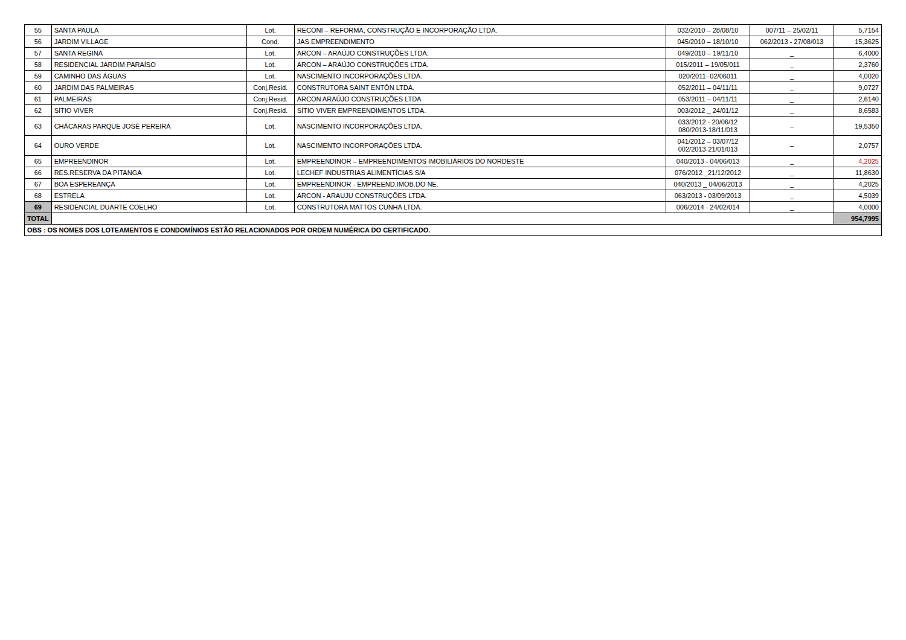| 55 | SANTA PAULA | Lot. | RECONI – REFORMA, CONSTRUÇÃO E INCORPORAÇÃO LTDA. | 032/2010 – 28/08/10 | 007/11 – 25/02/11 | 5,7154 |
| 56 | JARDIM VILLAGE | Cond. | JAS EMPREENDIMENTO | 045/2010 – 18/10/10 | 062/2013 - 27/08/013 | 15,3625 |
| 57 | SANTA REGINA | Lot. | ARCON – ARAÚJO CONSTRUÇÕES LTDA. | 049/2010 – 19/11/10 | _ | 6,4000 |
| 58 | RESIDENCIAL JARDIM PARAÍSO | Lot. | ARCON – ARAÚJO CONSTRUÇÕES LTDA. | 015/2011 – 19/05/011 | _ | 2,3760 |
| 59 | CAMINHO DAS ÁGUAS | Lot. | NASCIMENTO INCORPORAÇÕES LTDA. | 020/2011- 02/06011 | _ | 4,0020 |
| 60 | JARDIM DAS PALMEIRAS | Conj.Resid. | CONSTRUTORA SAINT ENTÔN LTDA. | 052/2011 – 04/11/11 | _ | 9,0727 |
| 61 | PALMEIRAS | Conj.Resid. | ARCON ARAÚJO CONSTRUÇÕES LTDA | 053/2011 – 04/11/11 | _ | 2,6140 |
| 62 | SÍTIO VIVER | Conj.Resid. | SÍTIO VIVER EMPREENDIMENTOS LTDA. | 003/2012 _ 24/01/12 | _ | 8,6583 |
| 63 | CHÁCARAS PARQUE JOSÉ PEREIRA | Lot. | NASCIMENTO INCORPORAÇÕES LTDA. | 033/2012 - 20/06/12 080/2013-18/11/013 | – | 19,5350 |
| 64 | OURO VERDE | Lot. | NASCIMENTO INCORPORAÇÕES LTDA. | 041/2012 – 03/07/12 002/2013-21/01/013 | – | 2,0757 |
| 65 | EMPREENDINOR | Lot. | EMPREENDINOR – EMPREENDIMENTOS IMOBILIÁRIOS DO NORDESTE | 040/2013 - 04/06/013 | _ | 4,2025 |
| 66 | RES.RESERVA DA PITANGA | Lot. | LECHEF INDUSTRIAS ALIMENTÍCIAS S/A | 076/2012 _21/12/2012 | _ | 11,8630 |
| 67 | BOA ESPEREANÇA | Lot. | EMPREENDINOR - EMPREEND.IMOB.DO NE. | 040/2013 _ 04/06/2013 | _ | 4,2025 |
| 68 | ESTRELA | Lot. | ARCON - ARAUJU CONSTRUÇÕES LTDA. | 063/2013 - 03/09/2013 | _ | 4,5039 |
| 69 | RESIDENCIAL DUARTE COELHO | Lot. | CONSTRUTORA MATTOS CUNHA LTDA. | 006/2014 - 24/02/014 | _ | 4,0000 |
| TOTAL | | 954,7995 |
| OBS : OS NOMES DOS LOTEAMENTOS E CONDOMÍNIOS ESTÃO RELACIONADOS POR ORDEM NUMÉRICA DO CERTIFICADO. |